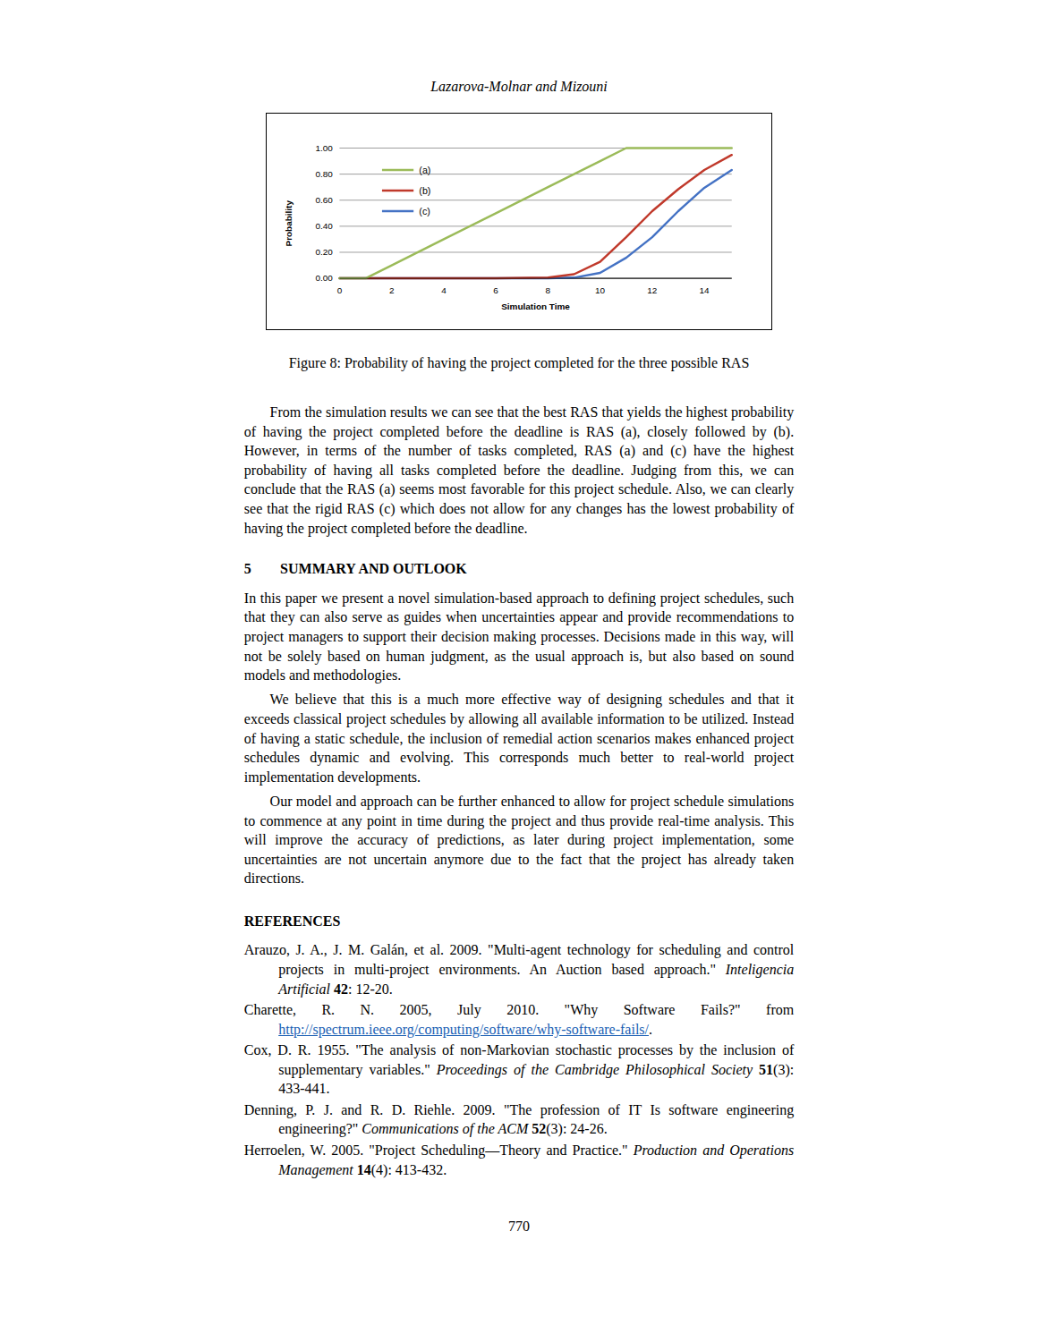Lazarova-Molnar and Mizouni
Probability 1.00 0.80 0.60 0.40 0.20 0.00 (a) (b) (c) 0 2 4 6 8 10 12 14 Simulation Time
Figure 8: Probability of having the project completed for the three possible RAS
From the simulation results we can see that the best RAS that yields the highest probability of having the project completed before the deadline is RAS (a), closely followed by (b). However, in terms of the number of tasks completed, RAS (a) and (c) have the highest probability of having all tasks completed before the deadline. Judging from this, we can conclude that the RAS (a) seems most favorable for this project schedule. Also, we can clearly see that the rigid RAS (c) which does not allow for any changes has the lowest probability of having the project completed before the deadline.
5 SUMMARY AND OUTLOOK
In this paper we present a novel simulation-based approach to defining project schedules, such that they can also serve as guides when uncertainties appear and provide recommendations to project managers to support their decision making processes. Decisions made in this way, will not be solely based on human judgment, as the usual approach is, but also based on sound models and methodologies.
We believe that this is a much more effective way of designing schedules and that it exceeds classical project schedules by allowing all available information to be utilized. Instead of having a static schedule, the inclusion of remedial action scenarios makes enhanced project schedules dynamic and evolving. This corresponds much better to real-world project implementation developments.
Our model and approach can be further enhanced to allow for project schedule simulations to commence at any point in time during the project and thus provide real-time analysis. This will improve the accuracy of predictions, as later during project implementation, some uncertainties are not uncertain anymore due to the fact that the project has already taken directions.
REFERENCES
Arauzo, J. A., J. M. Galán, et al. 2009. "Multi-agent technology for scheduling and control projects in multi-project environments. An Auction based approach." Inteligencia Artificial 42: 12-20.
Charette, R. N. 2005, July 2010. "Why Software Fails?" from http://spectrum.ieee.org/computing/software/why-software-fails/.
Cox, D. R. 1955. "The analysis of non-Markovian stochastic processes by the inclusion of supplementary variables." Proceedings of the Cambridge Philosophical Society 51(3): 433-441.
Denning, P. J. and R. D. Riehle. 2009. "The profession of IT Is software engineering engineering?" Communications of the ACM 52(3): 24-26.
Herroelen, W. 2005. "Project Scheduling—Theory and Practice." Production and Operations Management 14(4): 413-432.
770